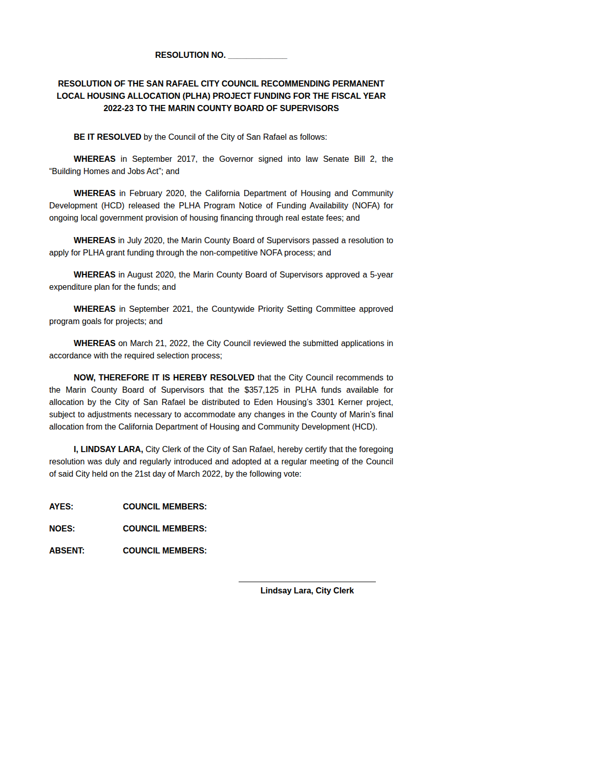RESOLUTION NO. _____________
RESOLUTION OF THE SAN RAFAEL CITY COUNCIL RECOMMENDING PERMANENT LOCAL HOUSING ALLOCATION (PLHA) PROJECT FUNDING FOR THE FISCAL YEAR 2022-23 TO THE MARIN COUNTY BOARD OF SUPERVISORS
BE IT RESOLVED by the Council of the City of San Rafael as follows:
WHEREAS in September 2017, the Governor signed into law Senate Bill 2, the “Building Homes and Jobs Act”; and
WHEREAS in February 2020, the California Department of Housing and Community Development (HCD) released the PLHA Program Notice of Funding Availability (NOFA) for ongoing local government provision of housing financing through real estate fees; and
WHEREAS in July 2020, the Marin County Board of Supervisors passed a resolution to apply for PLHA grant funding through the non-competitive NOFA process; and
WHEREAS in August 2020, the Marin County Board of Supervisors approved a 5-year expenditure plan for the funds; and
WHEREAS in September 2021, the Countywide Priority Setting Committee approved program goals for projects; and
WHEREAS on March 21, 2022, the City Council reviewed the submitted applications in accordance with the required selection process;
NOW, THEREFORE IT IS HEREBY RESOLVED that the City Council recommends to the Marin County Board of Supervisors that the $357,125 in PLHA funds available for allocation by the City of San Rafael be distributed to Eden Housing’s 3301 Kerner project, subject to adjustments necessary to accommodate any changes in the County of Marin’s final allocation from the California Department of Housing and Community Development (HCD).
I, LINDSAY LARA, City Clerk of the City of San Rafael, hereby certify that the foregoing resolution was duly and regularly introduced and adopted at a regular meeting of the Council of said City held on the 21st day of March 2022, by the following vote:
AYES: COUNCIL MEMBERS:
NOES: COUNCIL MEMBERS:
ABSENT: COUNCIL MEMBERS:
Lindsay Lara, City Clerk